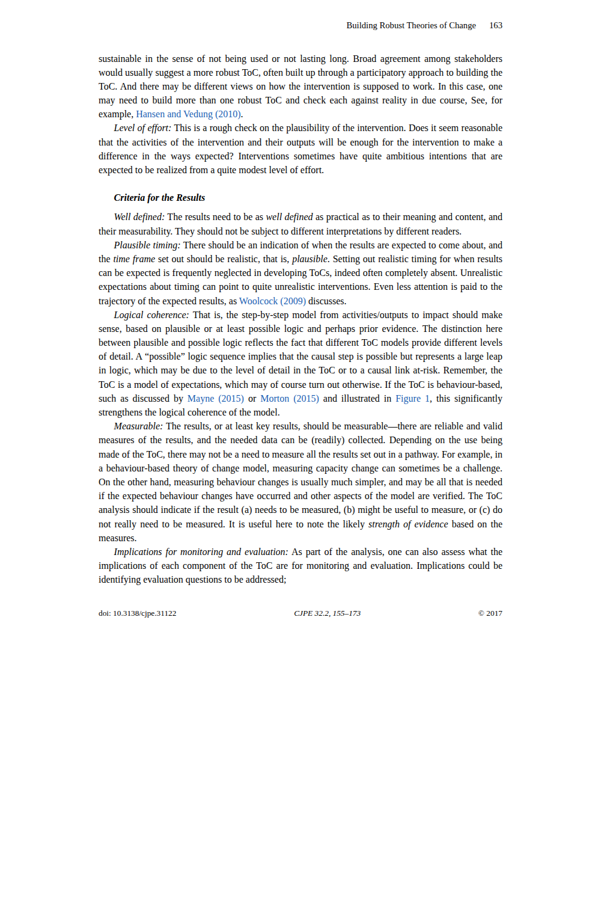Building Robust Theories of Change 163
sustainable in the sense of not being used or not lasting long. Broad agreement among stakeholders would usually suggest a more robust ToC, often built up through a participatory approach to building the ToC. And there may be different views on how the intervention is supposed to work. In this case, one may need to build more than one robust ToC and check each against reality in due course, See, for example, Hansen and Vedung (2010).
Level of effort: This is a rough check on the plausibility of the intervention. Does it seem reasonable that the activities of the intervention and their outputs will be enough for the intervention to make a difference in the ways expected? Interventions sometimes have quite ambitious intentions that are expected to be realized from a quite modest level of effort.
Criteria for the Results
Well defined: The results need to be as well defined as practical as to their meaning and content, and their measurability. They should not be subject to different interpretations by different readers.
Plausible timing: There should be an indication of when the results are expected to come about, and the time frame set out should be realistic, that is, plausible. Setting out realistic timing for when results can be expected is frequently neglected in developing ToCs, indeed often completely absent. Unrealistic expectations about timing can point to quite unrealistic interventions. Even less attention is paid to the trajectory of the expected results, as Woolcock (2009) discusses.
Logical coherence: That is, the step-by-step model from activities/outputs to impact should make sense, based on plausible or at least possible logic and perhaps prior evidence. The distinction here between plausible and possible logic reflects the fact that different ToC models provide different levels of detail. A “possible” logic sequence implies that the causal step is possible but represents a large leap in logic, which may be due to the level of detail in the ToC or to a causal link at-risk. Remember, the ToC is a model of expectations, which may of course turn out otherwise. If the ToC is behaviour-based, such as discussed by Mayne (2015) or Morton (2015) and illustrated in Figure 1, this significantly strengthens the logical coherence of the model.
Measurable: The results, or at least key results, should be measurable—there are reliable and valid measures of the results, and the needed data can be (readily) collected. Depending on the use being made of the ToC, there may not be a need to measure all the results set out in a pathway. For example, in a behaviour-based theory of change model, measuring capacity change can sometimes be a challenge. On the other hand, measuring behaviour changes is usually much simpler, and may be all that is needed if the expected behaviour changes have occurred and other aspects of the model are verified. The ToC analysis should indicate if the result (a) needs to be measured, (b) might be useful to measure, or (c) do not really need to be measured. It is useful here to note the likely strength of evidence based on the measures.
Implications for monitoring and evaluation: As part of the analysis, one can also assess what the implications of each component of the ToC are for monitoring and evaluation. Implications could be identifying evaluation questions to be addressed;
doi: 10.3138/cjpe.31122 CJPE 32.2, 155–173 © 2017